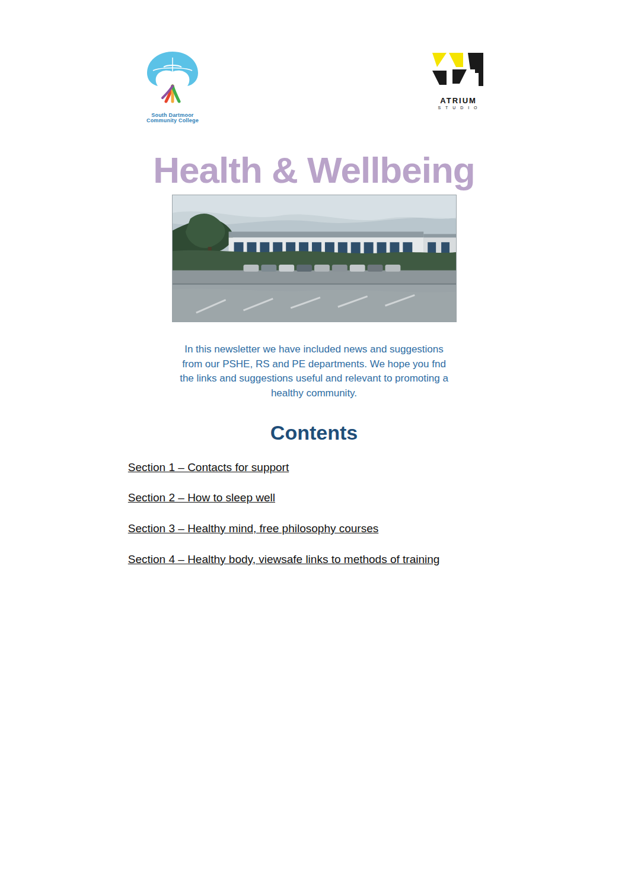South Dartmoor Community College
ATRIUM
S T U D I O
Health & Wellbeing
In this newsletter we have included news and suggestions from our PSHE, RS and PE departments. We hope you fnd the links and suggestions useful and relevant to promoting a healthy community.
Contents
Section 1 – Contacts for support
Section 2 – How to sleep well
Section 3 – Healthy mind, free philosophy courses
Section 4 – Healthy body, viewsafe links to methods of training